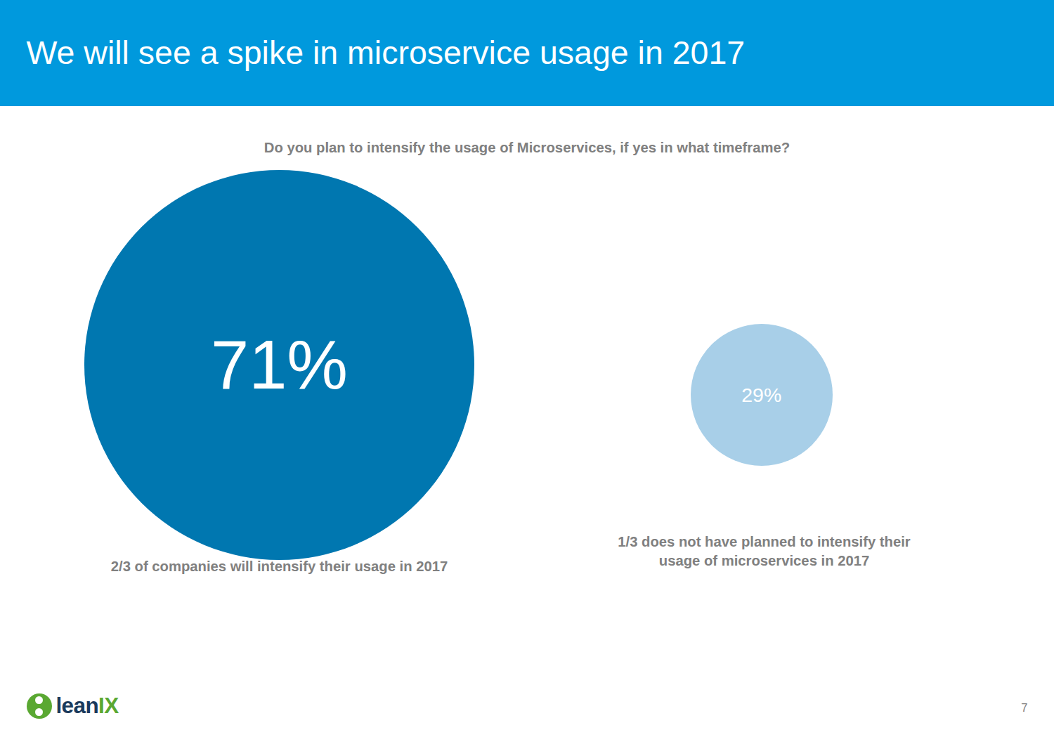We will see a spike in microservice usage in 2017
Do you plan to intensify the usage of Microservices, if yes in what timeframe?
71%
29%
2/3 of companies will intensify their usage in 2017
1/3 does not have planned to intensify their usage of microservices in 2017
leanIX
7